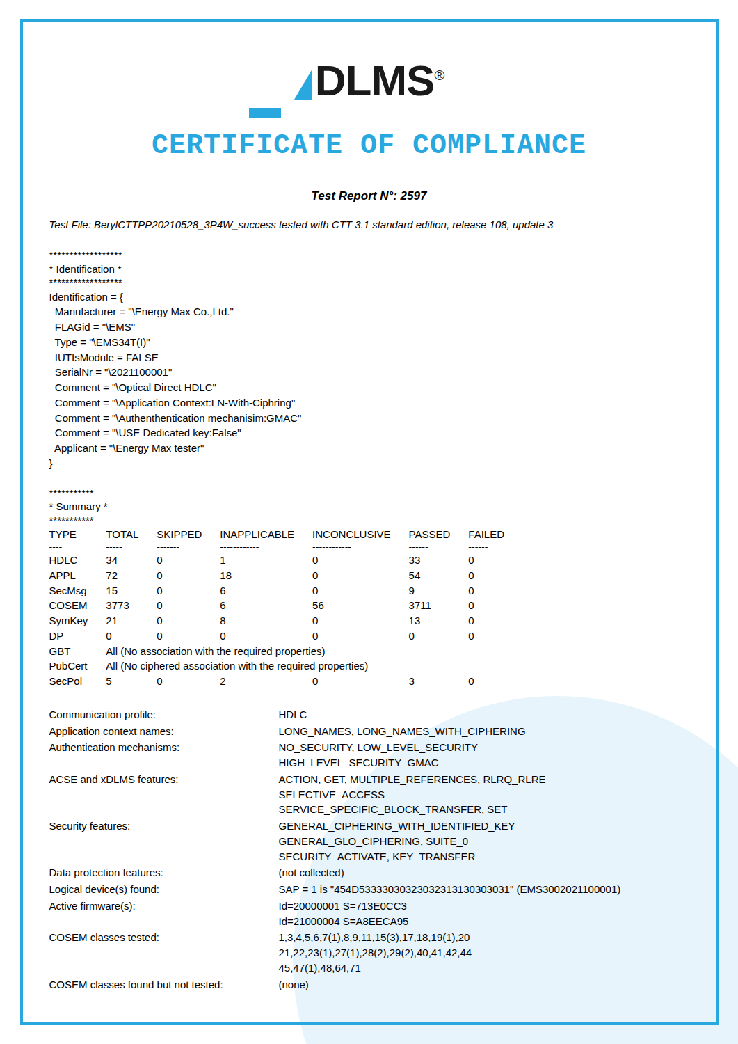DLMS®
CERTIFICATE OF COMPLIANCE
Test Report N°: 2597
Test File: BerylCTTPP20210528_3P4W_success tested with CTT 3.1 standard edition, release 108, update 3
******************
* Identification *
******************
Identification = {
  Manufacturer = "\Energy Max Co.,Ltd."
  FLAGid = "\EMS"
  Type = "\EMS34T(I)"
  IUTIsModule = FALSE
  SerialNr = "\2021100001"
  Comment = "\Optical Direct HDLC"
  Comment = "\Application Context:LN-With-Ciphring"
  Comment = "\Authenthentication mechanisim:GMAC"
  Comment = "\USE Dedicated key:False"
  Applicant = "\Energy Max tester"
}
***********
* Summary *
***********
| TYPE | TOTAL | SKIPPED | INAPPLICABLE | INCONCLUSIVE | PASSED | FAILED |
| --- | --- | --- | --- | --- | --- | --- |
| ---- | ----- | ------- | ------------ | ------------ | ------ | ------ |
| HDLC | 34 | 0 | 1 | 0 | 33 | 0 |
| APPL | 72 | 0 | 18 | 0 | 54 | 0 |
| SecMsg | 15 | 0 | 6 | 0 | 9 | 0 |
| COSEM | 3773 | 0 | 6 | 56 | 3711 | 0 |
| SymKey | 21 | 0 | 8 | 0 | 13 | 0 |
| DP | 0 | 0 | 0 | 0 | 0 | 0 |
| GBT | All (No association with the required properties) |
| PubCert | All (No ciphered association with the required properties) |
| SecPol | 5 | 0 | 2 | 0 | 3 | 0 |
| Communication profile: | HDLC |
| Application context names: | LONG_NAMES, LONG_NAMES_WITH_CIPHERING |
| Authentication mechanisms: | NO_SECURITY, LOW_LEVEL_SECURITY HIGH_LEVEL_SECURITY_GMAC |
| ACSE and xDLMS features: | ACTION, GET, MULTIPLE_REFERENCES, RLRQ_RLRE SELECTIVE_ACCESS SERVICE_SPECIFIC_BLOCK_TRANSFER, SET |
| Security features: | GENERAL_CIPHERING_WITH_IDENTIFIED_KEY GENERAL_GLO_CIPHERING, SUITE_0 SECURITY_ACTIVATE, KEY_TRANSFER |
| Data protection features: | (not collected) |
| Logical device(s) found: | SAP = 1 is "454D53333030323032313130303031" (EMS3002021100001) |
| Active firmware(s): | Id=20000001 S=713E0CC3 Id=21000004 S=A8EECA95 |
| COSEM classes tested: | 1,3,4,5,6,7(1),8,9,11,15(3),17,18,19(1),20 21,22,23(1),27(1),28(2),29(2),40,41,42,44 45,47(1),48,64,71 |
| COSEM classes found but not tested: | (none) |